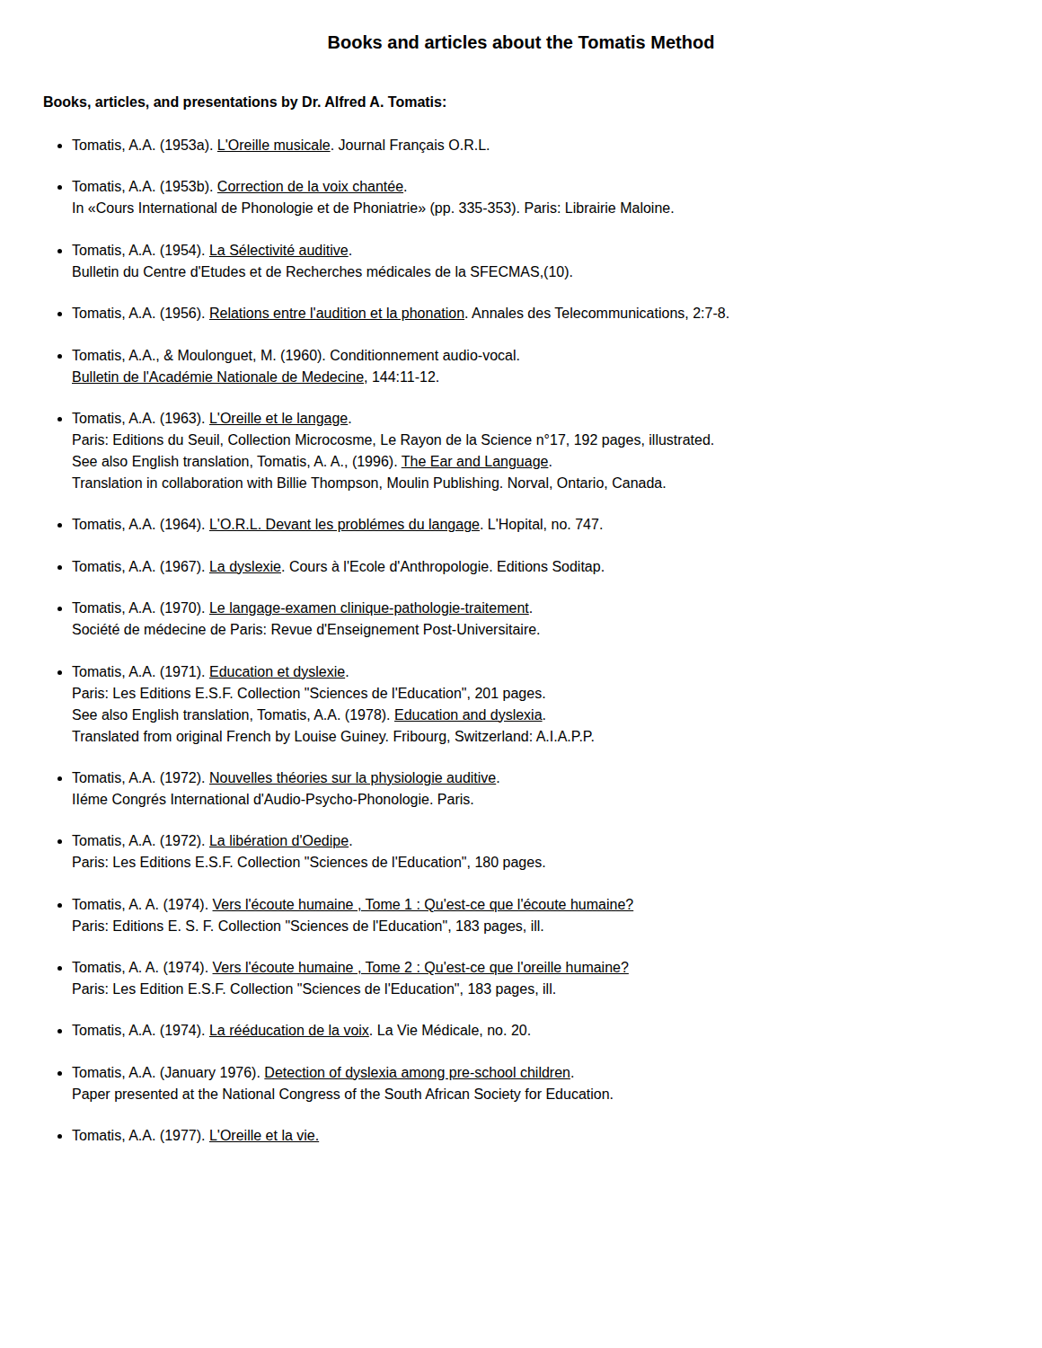Books and articles about the Tomatis Method
Books, articles, and presentations by Dr. Alfred A. Tomatis:
Tomatis, A.A. (1953a). L'Oreille musicale. Journal Français O.R.L.
Tomatis, A.A. (1953b). Correction de la voix chantée.
In «Cours International de Phonologie et de Phoniatrie» (pp. 335-353). Paris: Librairie Maloine.
Tomatis, A.A. (1954). La Sélectivité auditive.
Bulletin du Centre d'Etudes et de Recherches médicales de la SFECMAS,(10).
Tomatis, A.A. (1956). Relations entre l'audition et la phonation. Annales des Telecommunications, 2:7-8.
Tomatis, A.A., & Moulonguet, M. (1960). Conditionnement audio-vocal.
Bulletin de l'Académie Nationale de Medecine, 144:11-12.
Tomatis, A.A. (1963). L'Oreille et le langage.
Paris: Editions du Seuil, Collection Microcosme, Le Rayon de la Science n°17, 192 pages, illustrated.
See also English translation, Tomatis, A. A., (1996). The Ear and Language.
Translation in collaboration with Billie Thompson, Moulin Publishing. Norval, Ontario, Canada.
Tomatis, A.A. (1964). L'O.R.L. Devant les problémes du langage. L'Hopital, no. 747.
Tomatis, A.A. (1967). La dyslexie. Cours à l'Ecole d'Anthropologie. Editions Soditap.
Tomatis, A.A. (1970). Le langage-examen clinique-pathologie-traitement.
Société de médecine de Paris: Revue d'Enseignement Post-Universitaire.
Tomatis, A.A. (1971). Education et dyslexie.
Paris: Les Editions E.S.F. Collection "Sciences de l'Education", 201 pages.
See also English translation, Tomatis, A.A. (1978). Education and dyslexia.
Translated from original French by Louise Guiney. Fribourg, Switzerland: A.I.A.P.P.
Tomatis, A.A. (1972). Nouvelles théories sur la physiologie auditive.
IIéme Congrés International d'Audio-Psycho-Phonologie. Paris.
Tomatis, A.A. (1972). La libération d'Oedipe.
Paris: Les Editions E.S.F. Collection "Sciences de l'Education", 180 pages.
Tomatis, A. A. (1974). Vers l'écoute humaine , Tome 1 : Qu'est-ce que l'écoute humaine?
Paris: Editions E. S. F. Collection "Sciences de l'Education", 183 pages, ill.
Tomatis, A. A. (1974). Vers l'écoute humaine , Tome 2 : Qu'est-ce que l'oreille humaine?
Paris: Les Edition E.S.F. Collection "Sciences de l'Education", 183 pages, ill.
Tomatis, A.A. (1974). La rééducation de la voix. La Vie Médicale, no. 20.
Tomatis, A.A. (January 1976). Detection of dyslexia among pre-school children.
Paper presented at the National Congress of the South African Society for Education.
Tomatis, A.A. (1977). L'Oreille et la vie.